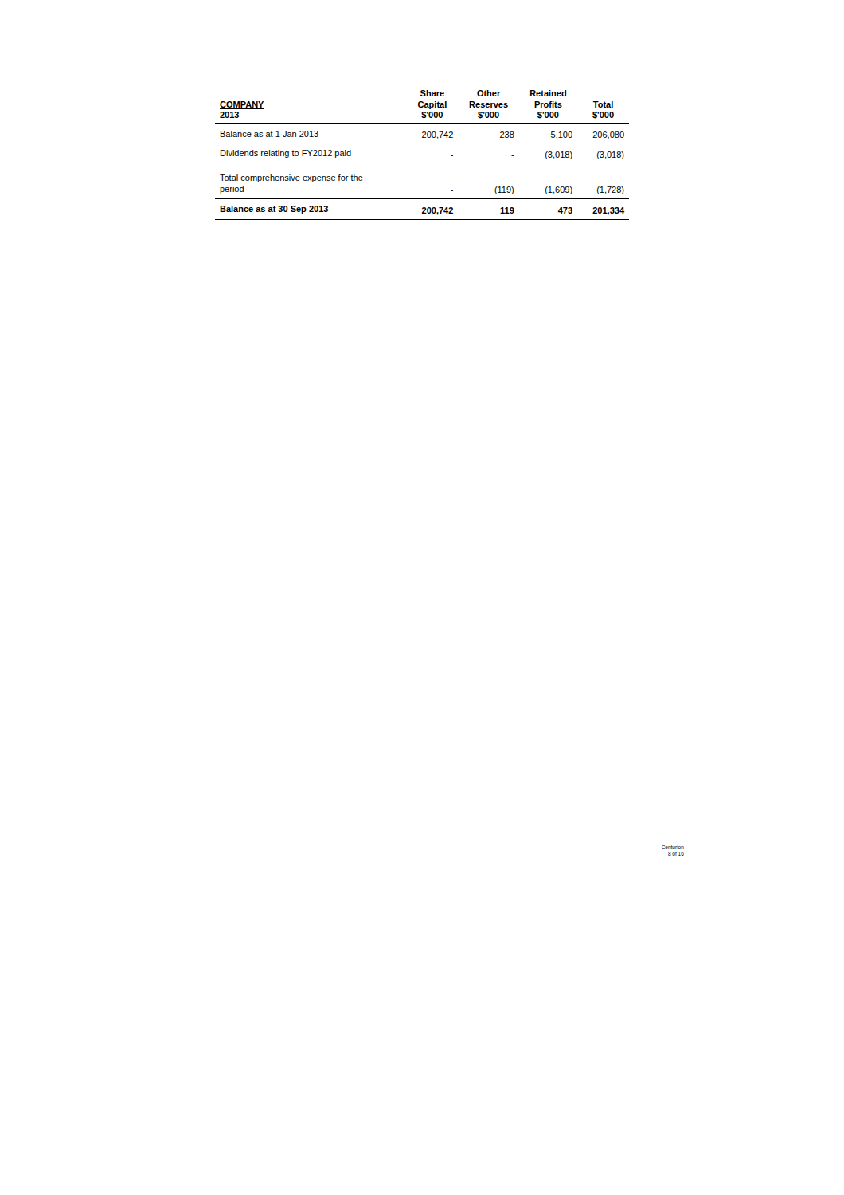| COMPANY 2013 | Share Capital $'000 | Other Reserves $'000 | Retained Profits $'000 | Total $'000 |
| --- | --- | --- | --- | --- |
| Balance as at 1 Jan 2013 | 200,742 | 238 | 5,100 | 206,080 |
| Dividends relating to FY2012 paid | - | - | (3,018) | (3,018) |
| Total comprehensive expense for the period | - | (119) | (1,609) | (1,728) |
| Balance as at 30 Sep 2013 | 200,742 | 119 | 473 | 201,334 |
Centurion
8 of 16